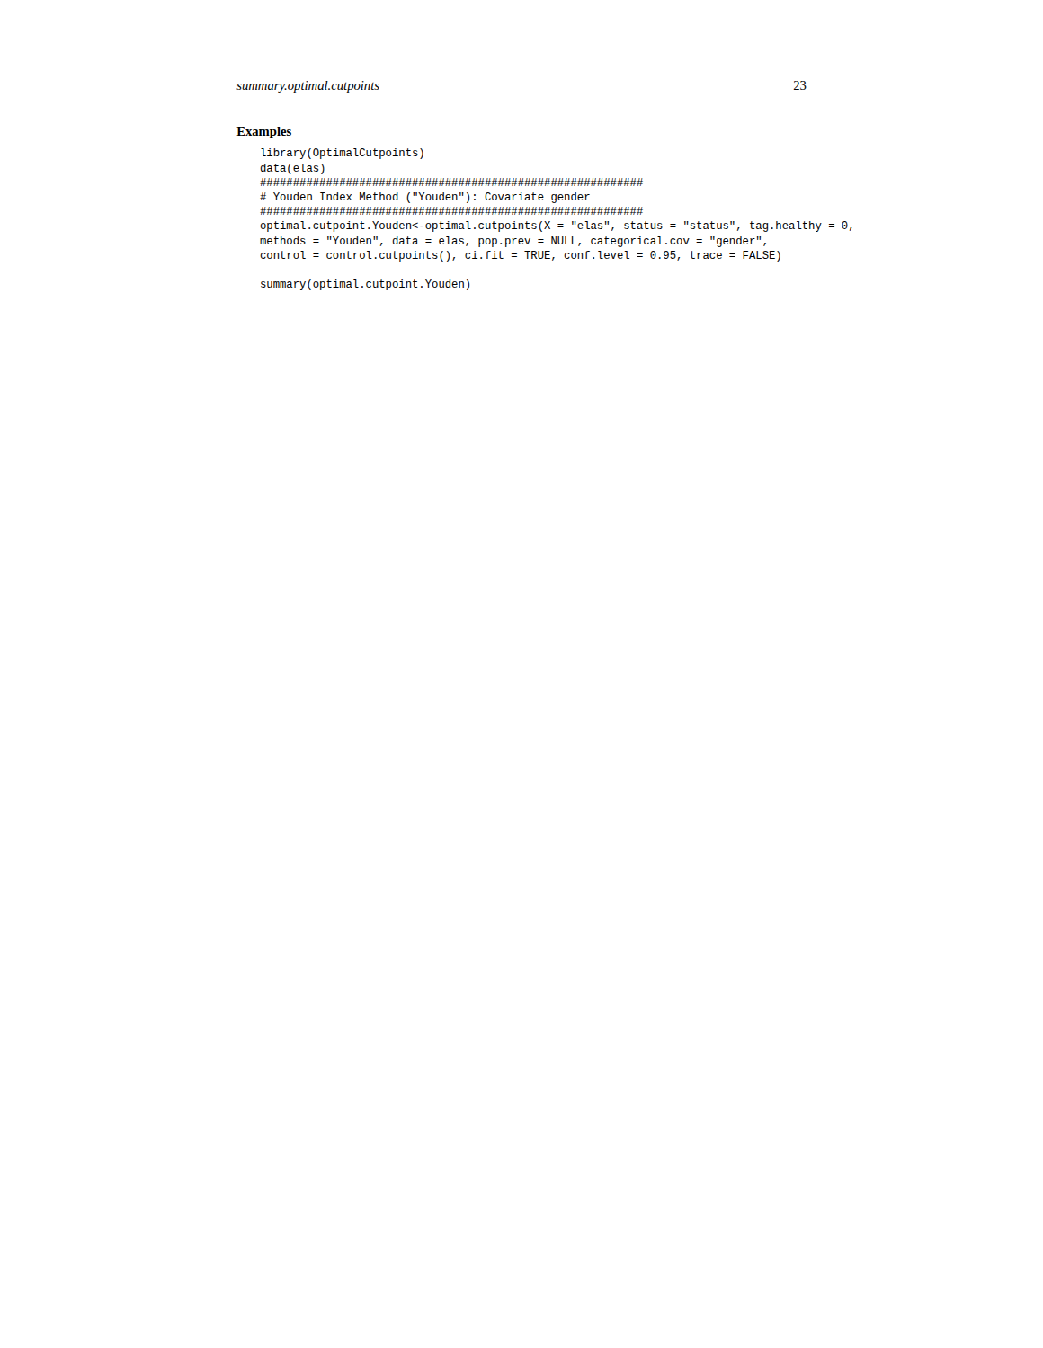summary.optimal.cutpoints 23
Examples
library(OptimalCutpoints)
data(elas)
##########################################################
# Youden Index Method ("Youden"): Covariate gender
##########################################################
optimal.cutpoint.Youden<-optimal.cutpoints(X = "elas", status = "status", tag.healthy = 0,
methods = "Youden", data = elas, pop.prev = NULL, categorical.cov = "gender",
control = control.cutpoints(), ci.fit = TRUE, conf.level = 0.95, trace = FALSE)

summary(optimal.cutpoint.Youden)